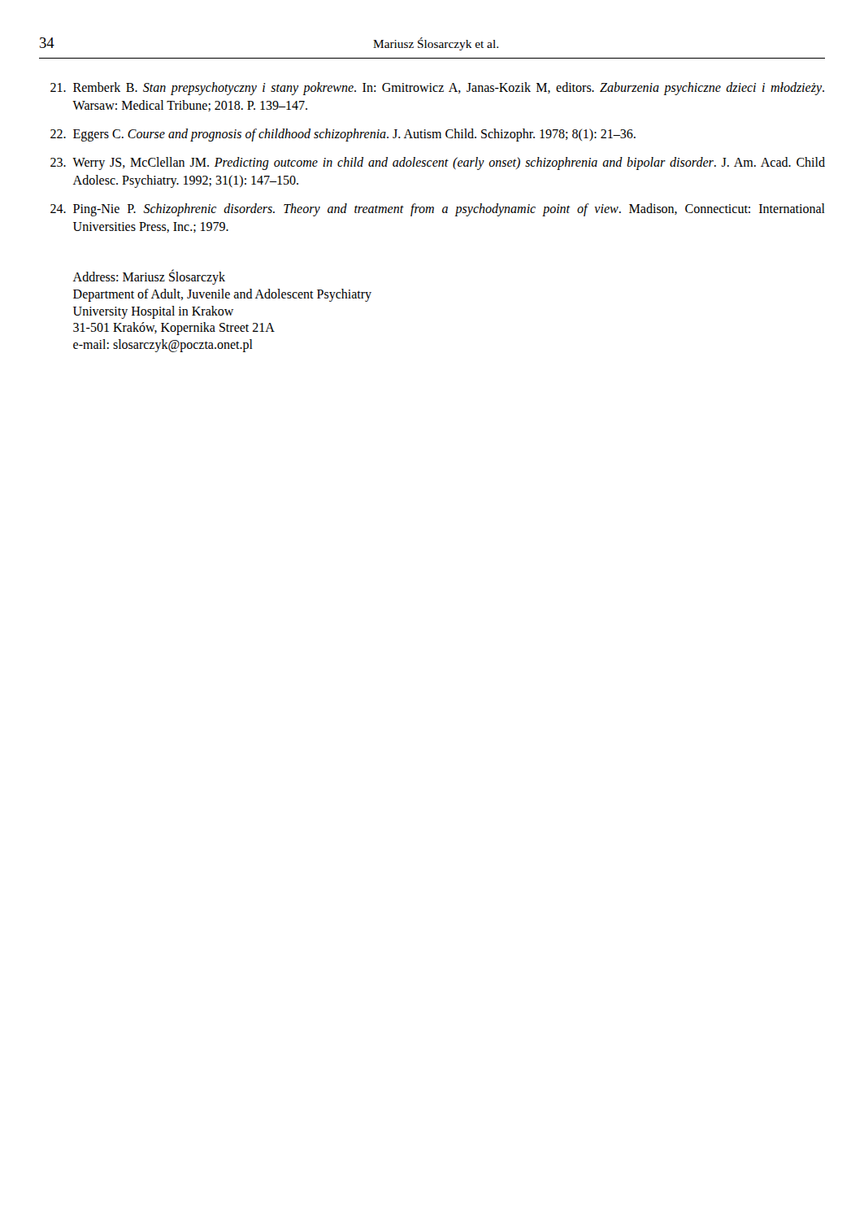34
Mariusz Ślosarczyk et al.
21. Remberk B. Stan prepsychotyczny i stany pokrewne. In: Gmitrowicz A, Janas-Kozik M, editors. Zaburzenia psychiczne dzieci i młodzieży. Warsaw: Medical Tribune; 2018. P. 139–147.
22. Eggers C. Course and prognosis of childhood schizophrenia. J. Autism Child. Schizophr. 1978; 8(1): 21–36.
23. Werry JS, McClellan JM. Predicting outcome in child and adolescent (early onset) schizophrenia and bipolar disorder. J. Am. Acad. Child Adolesc. Psychiatry. 1992; 31(1): 147–150.
24. Ping-Nie P. Schizophrenic disorders. Theory and treatment from a psychodynamic point of view. Madison, Connecticut: International Universities Press, Inc.; 1979.
Address: Mariusz Ślosarczyk
Department of Adult, Juvenile and Adolescent Psychiatry
University Hospital in Krakow
31-501 Kraków, Kopernika Street 21A
e-mail: slosarczyk@poczta.onet.pl